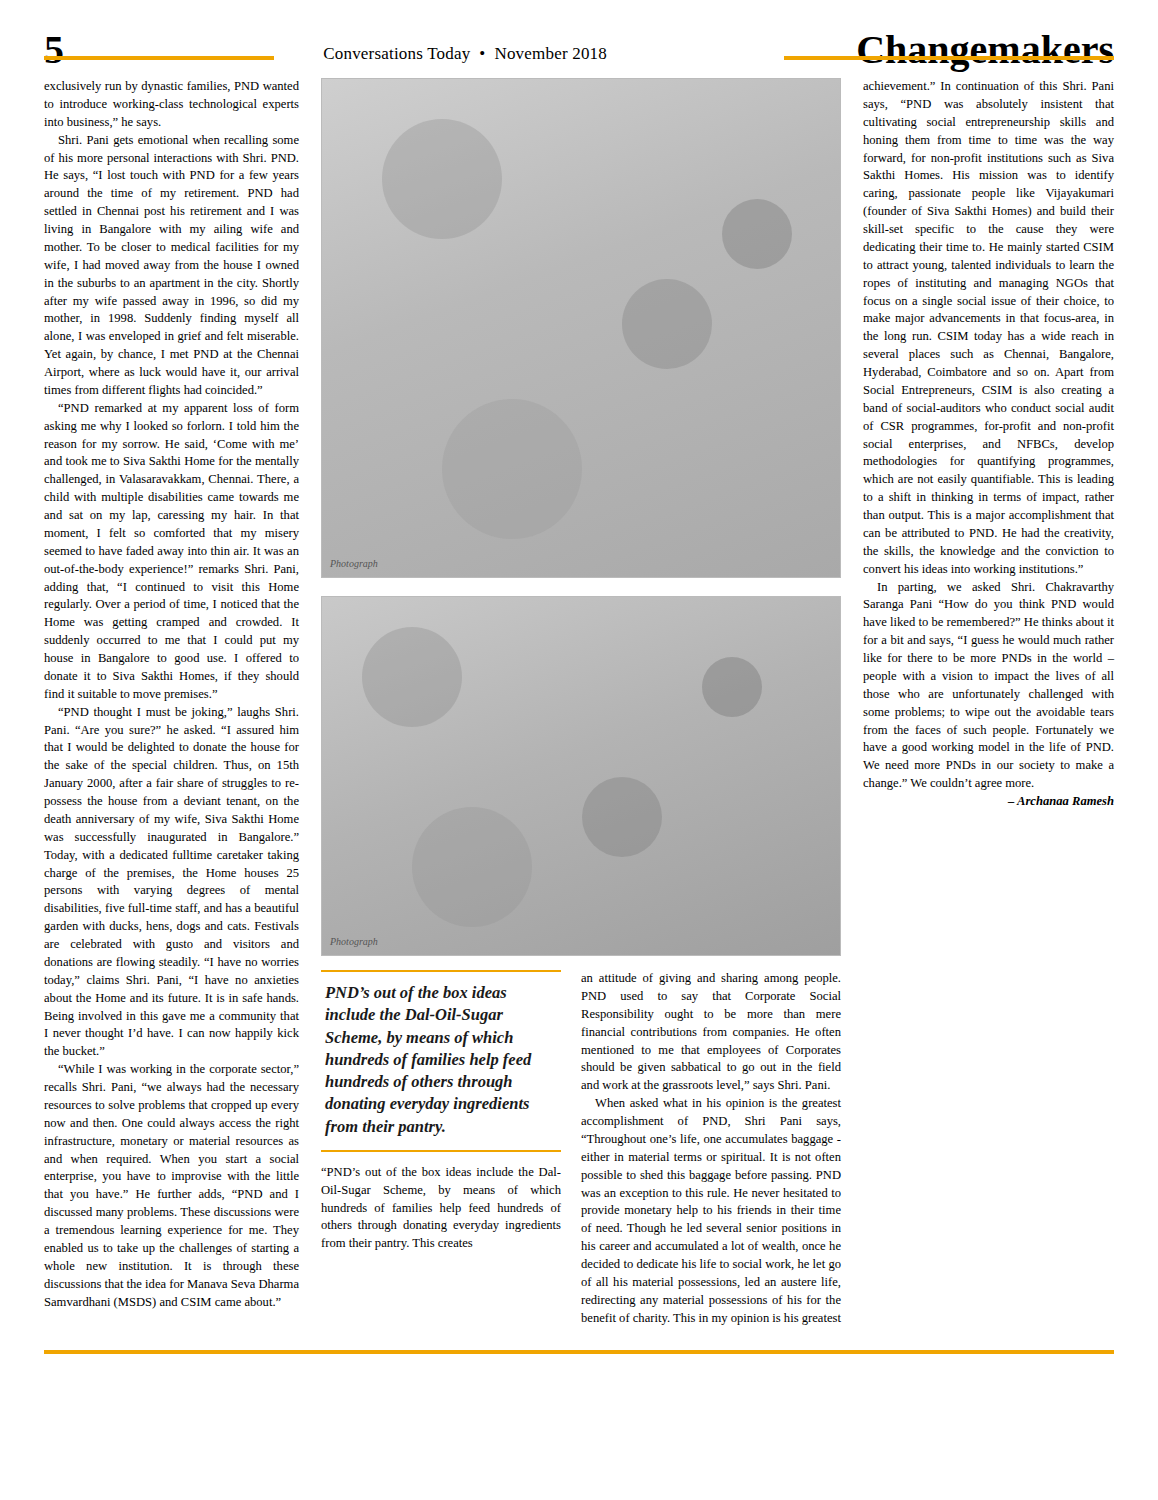5
Conversations Today • November 2018
Changemakers
exclusively run by dynastic families, PND wanted to introduce working-class technological experts into business,” he says.
Shri. Pani gets emotional when recalling some of his more personal interactions with Shri. PND. He says, “I lost touch with PND for a few years around the time of my retirement. PND had settled in Chennai post his retirement and I was living in Bangalore with my ailing wife and mother. To be closer to medical facilities for my wife, I had moved away from the house I owned in the suburbs to an apartment in the city. Shortly after my wife passed away in 1996, so did my mother, in 1998. Suddenly finding myself all alone, I was enveloped in grief and felt miserable. Yet again, by chance, I met PND at the Chennai Airport, where as luck would have it, our arrival times from different flights had coincided.”
“PND remarked at my apparent loss of form asking me why I looked so forlorn. I told him the reason for my sorrow. He said, ‘Come with me’ and took me to Siva Sakthi Home for the mentally challenged, in Valasaravakkam, Chennai. There, a child with multiple disabilities came towards me and sat on my lap, caressing my hair. In that moment, I felt so comforted that my misery seemed to have faded away into thin air. It was an out-of-the-body experience!” remarks Shri. Pani, adding that, “I continued to visit this Home regularly. Over a period of time, I noticed that the Home was getting cramped and crowded. It suddenly occurred to me that I could put my house in Bangalore to good use. I offered to donate it to Siva Sakthi Homes, if they should find it suitable to move premises.”
“PND thought I must be joking,” laughs Shri. Pani. “Are you sure?” he asked. “I assured him that I would be delighted to donate the house for the sake of the special children. Thus, on 15th January 2000, after a fair share of struggles to re-possess the house from a deviant tenant, on the death anniversary of my wife, Siva Sakthi Home was successfully inaugurated in Bangalore.” Today, with a dedicated fulltime caretaker taking charge of the premises, the Home houses 25 persons with varying degrees of mental disabilities, five full-time staff, and has a beautiful garden with ducks, hens, dogs and cats. Festivals are celebrated with gusto and visitors and donations are flowing steadily. “I have no worries today,” claims Shri. Pani, “I have no anxieties about the Home and its future. It is in safe hands. Being involved in this gave me a community that I never thought I’d have. I can now happily kick the bucket.”
“While I was working in the corporate sector,” recalls Shri. Pani, “we always had the necessary resources to solve problems that cropped up every now and then. One could always access the right infrastructure, monetary or material resources as and when required. When you start a social enterprise, you have to improvise with the little that you have.” He further adds, “PND and I discussed many problems. These discussions were a tremendous learning experience for me. They enabled us to take up the challenges of starting a whole new institution. It is through these discussions that the idea for Manava Seva Dharma Samvardhani (MSDS) and CSIM came about.”
Photograph
Photograph
PND’s out of the box ideas include the Dal-Oil-Sugar Scheme, by means of which hundreds of families help feed hundreds of others through donating everyday ingredients from their pantry.
“PND’s out of the box ideas include the Dal-Oil-Sugar Scheme, by means of which hundreds of families help feed hundreds of others through donating everyday ingredients from their pantry. This creates
an attitude of giving and sharing among people. PND used to say that Corporate Social Responsibility ought to be more than mere financial contributions from companies. He often mentioned to me that employees of Corporates should be given sabbatical to go out in the field and work at the grassroots level,” says Shri. Pani.
When asked what in his opinion is the greatest accomplishment of PND, Shri Pani says, “Throughout one’s life, one accumulates baggage - either in material terms or spiritual. It is not often possible to shed this baggage before passing. PND was an exception to this rule. He never hesitated to provide monetary help to his friends in their time of need. Though he led several senior positions in his career and accumulated a lot of wealth, once he decided to dedicate his life to social work, he let go of all his material possessions, led an austere life, redirecting any material possessions of his for the benefit of charity. This in my opinion is his greatest
achievement.” In continuation of this Shri. Pani says, “PND was absolutely insistent that cultivating social entrepreneurship skills and honing them from time to time was the way forward, for non-profit institutions such as Siva Sakthi Homes. His mission was to identify caring, passionate people like Vijayakumari (founder of Siva Sakthi Homes) and build their skill-set specific to the cause they were dedicating their time to. He mainly started CSIM to attract young, talented individuals to learn the ropes of instituting and managing NGOs that focus on a single social issue of their choice, to make major advancements in that focus-area, in the long run. CSIM today has a wide reach in several places such as Chennai, Bangalore, Hyderabad, Coimbatore and so on. Apart from Social Entrepreneurs, CSIM is also creating a band of social-auditors who conduct social audit of CSR programmes, for-profit and non-profit social enterprises, and NFBCs, develop methodologies for quantifying programmes, which are not easily quantifiable. This is leading to a shift in thinking in terms of impact, rather than output. This is a major accomplishment that can be attributed to PND. He had the creativity, the skills, the knowledge and the conviction to convert his ideas into working institutions.”
In parting, we asked Shri. Chakravarthy Saranga Pani “How do you think PND would have liked to be remembered?” He thinks about it for a bit and says, “I guess he would much rather like for there to be more PNDs in the world – people with a vision to impact the lives of all those who are unfortunately challenged with some problems; to wipe out the avoidable tears from the faces of such people. Fortunately we have a good working model in the life of PND. We need more PNDs in our society to make a change.” We couldn’t agree more.
– Archanaa Ramesh